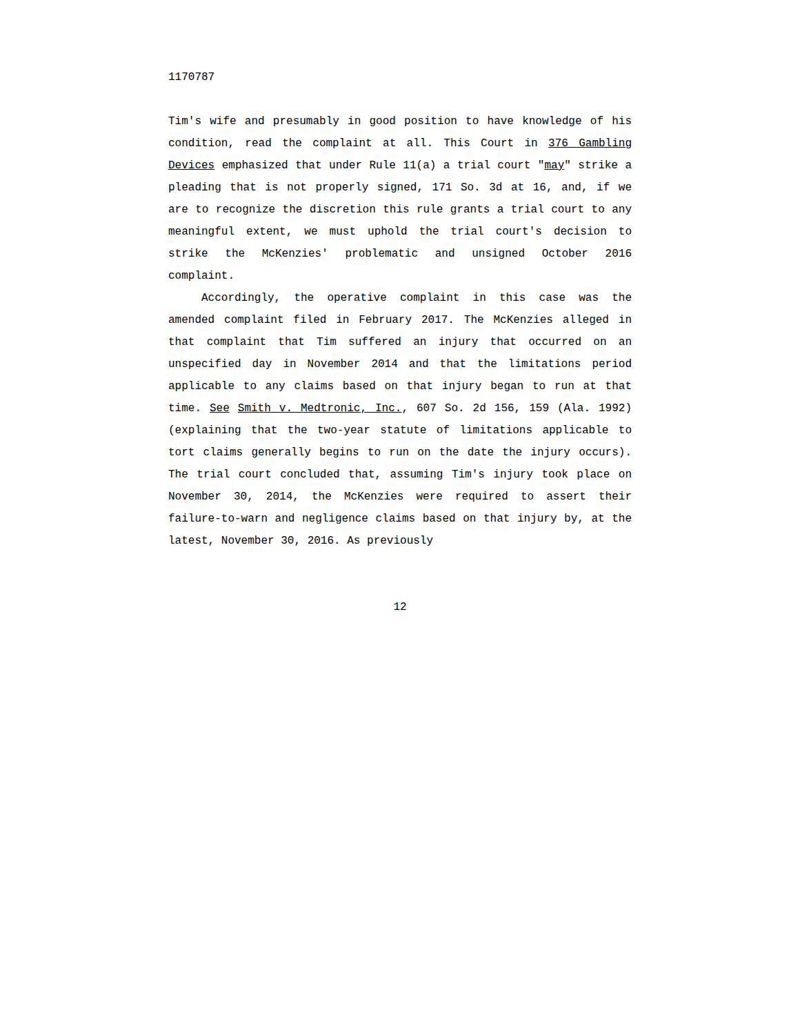1170787
Tim's wife and presumably in good position to have knowledge of his condition, read the complaint at all. This Court in 376 Gambling Devices emphasized that under Rule 11(a) a trial court "may" strike a pleading that is not properly signed, 171 So. 3d at 16, and, if we are to recognize the discretion this rule grants a trial court to any meaningful extent, we must uphold the trial court's decision to strike the McKenzies' problematic and unsigned October 2016 complaint.
Accordingly, the operative complaint in this case was the amended complaint filed in February 2017. The McKenzies alleged in that complaint that Tim suffered an injury that occurred on an unspecified day in November 2014 and that the limitations period applicable to any claims based on that injury began to run at that time. See Smith v. Medtronic, Inc., 607 So. 2d 156, 159 (Ala. 1992) (explaining that the two-year statute of limitations applicable to tort claims generally begins to run on the date the injury occurs). The trial court concluded that, assuming Tim's injury took place on November 30, 2014, the McKenzies were required to assert their failure-to-warn and negligence claims based on that injury by, at the latest, November 30, 2016. As previously
12